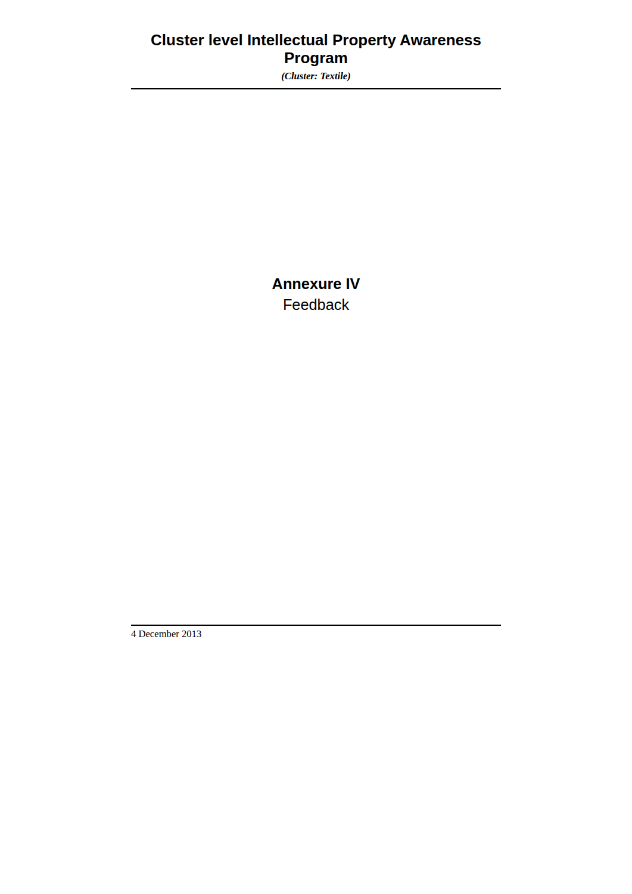Cluster level Intellectual Property Awareness Program
(Cluster: Textile)
Annexure IV
Feedback
4 December 2013